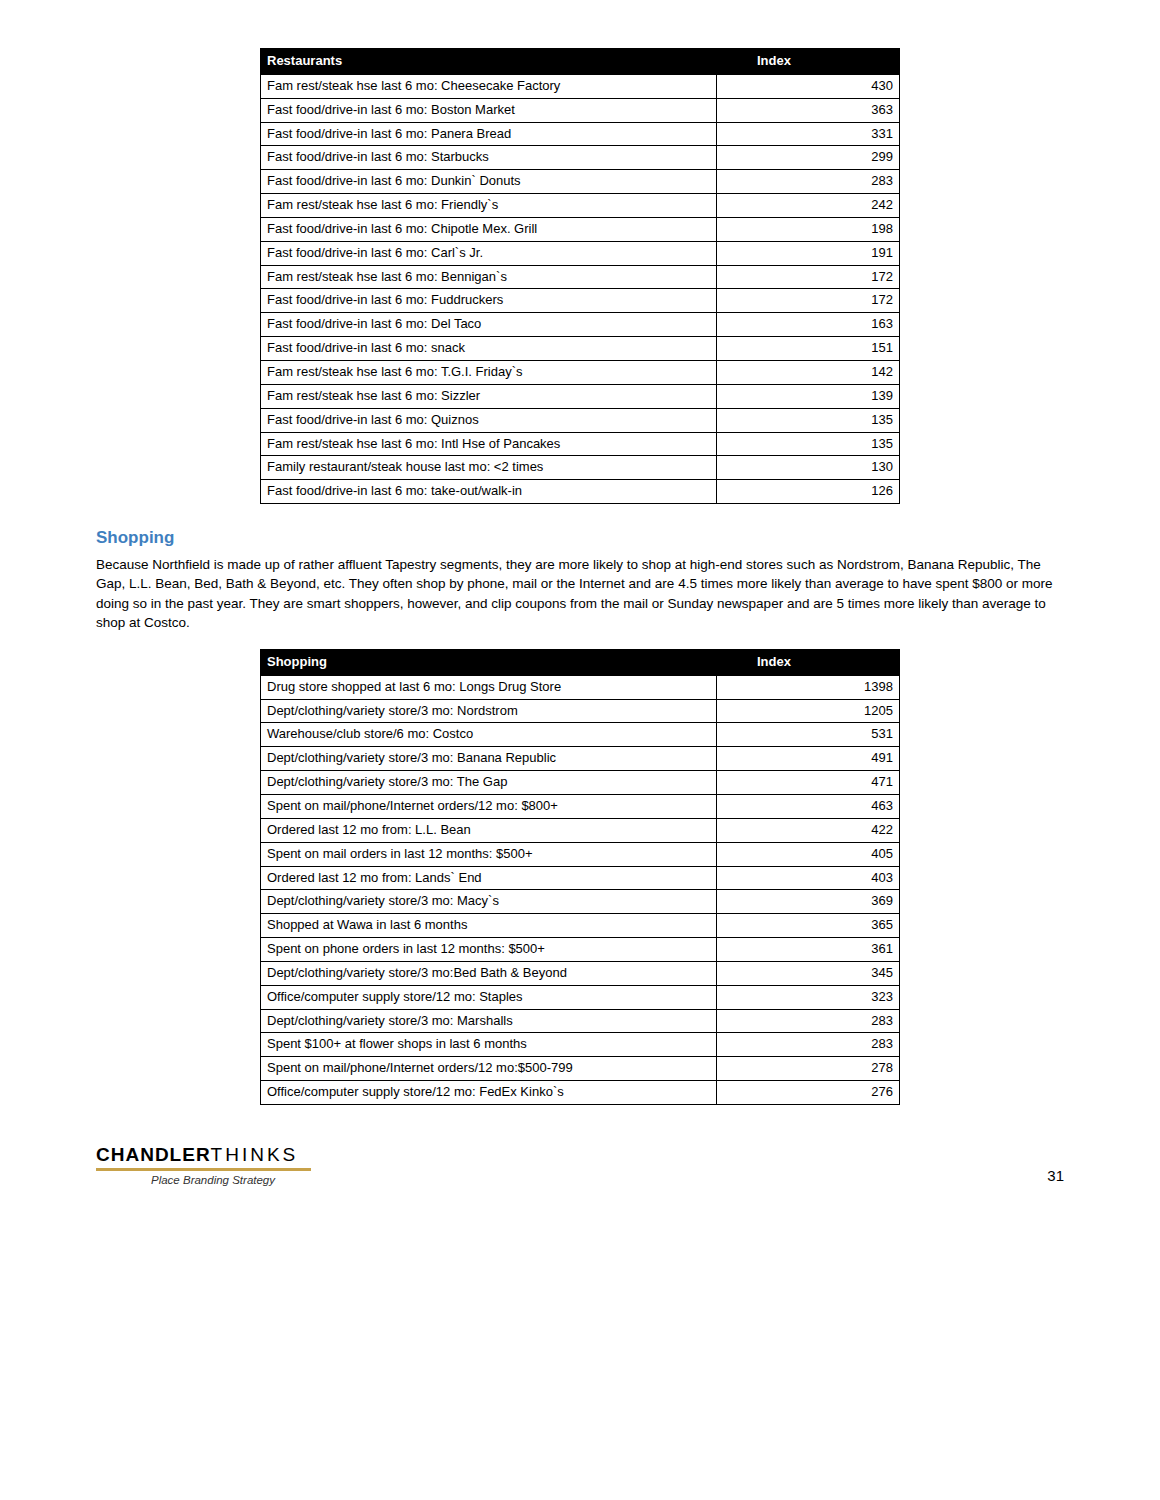| Restaurants | Index |
| --- | --- |
| Fam rest/steak hse last 6 mo: Cheesecake Factory | 430 |
| Fast food/drive-in last 6 mo: Boston Market | 363 |
| Fast food/drive-in last 6 mo: Panera Bread | 331 |
| Fast food/drive-in last 6 mo: Starbucks | 299 |
| Fast food/drive-in last 6 mo: Dunkin` Donuts | 283 |
| Fam rest/steak hse last 6 mo: Friendly`s | 242 |
| Fast food/drive-in last 6 mo: Chipotle Mex. Grill | 198 |
| Fast food/drive-in last 6 mo: Carl`s Jr. | 191 |
| Fam rest/steak hse last 6 mo: Bennigan`s | 172 |
| Fast food/drive-in last 6 mo: Fuddruckers | 172 |
| Fast food/drive-in last 6 mo: Del Taco | 163 |
| Fast food/drive-in last 6 mo: snack | 151 |
| Fam rest/steak hse last 6 mo: T.G.I. Friday`s | 142 |
| Fam rest/steak hse last 6 mo: Sizzler | 139 |
| Fast food/drive-in last 6 mo: Quiznos | 135 |
| Fam rest/steak hse last 6 mo: Intl Hse of Pancakes | 135 |
| Family restaurant/steak house last mo: <2 times | 130 |
| Fast food/drive-in last 6 mo: take-out/walk-in | 126 |
Shopping
Because Northfield is made up of rather affluent Tapestry segments, they are more likely to shop at high-end stores such as Nordstrom, Banana Republic, The Gap, L.L. Bean, Bed, Bath & Beyond, etc. They often shop by phone, mail or the Internet and are 4.5 times more likely than average to have spent $800 or more doing so in the past year. They are smart shoppers, however, and clip coupons from the mail or Sunday newspaper and are 5 times more likely than average to shop at Costco.
| Shopping | Index |
| --- | --- |
| Drug store shopped at last 6 mo: Longs Drug Store | 1398 |
| Dept/clothing/variety store/3 mo: Nordstrom | 1205 |
| Warehouse/club store/6 mo: Costco | 531 |
| Dept/clothing/variety store/3 mo: Banana Republic | 491 |
| Dept/clothing/variety store/3 mo: The Gap | 471 |
| Spent on mail/phone/Internet orders/12 mo: $800+ | 463 |
| Ordered last 12 mo from: L.L. Bean | 422 |
| Spent on mail orders in last 12 months: $500+ | 405 |
| Ordered last 12 mo from: Lands` End | 403 |
| Dept/clothing/variety store/3 mo: Macy`s | 369 |
| Shopped at Wawa in last 6 months | 365 |
| Spent on phone orders in last 12 months: $500+ | 361 |
| Dept/clothing/variety store/3 mo:Bed Bath & Beyond | 345 |
| Office/computer supply store/12 mo: Staples | 323 |
| Dept/clothing/variety store/3 mo: Marshalls | 283 |
| Spent $100+ at flower shops in last 6 months | 283 |
| Spent on mail/phone/Internet orders/12 mo:$500-799 | 278 |
| Office/computer supply store/12 mo: FedEx Kinko`s | 276 |
CHANDLERTHINKS
Place Branding Strategy
31